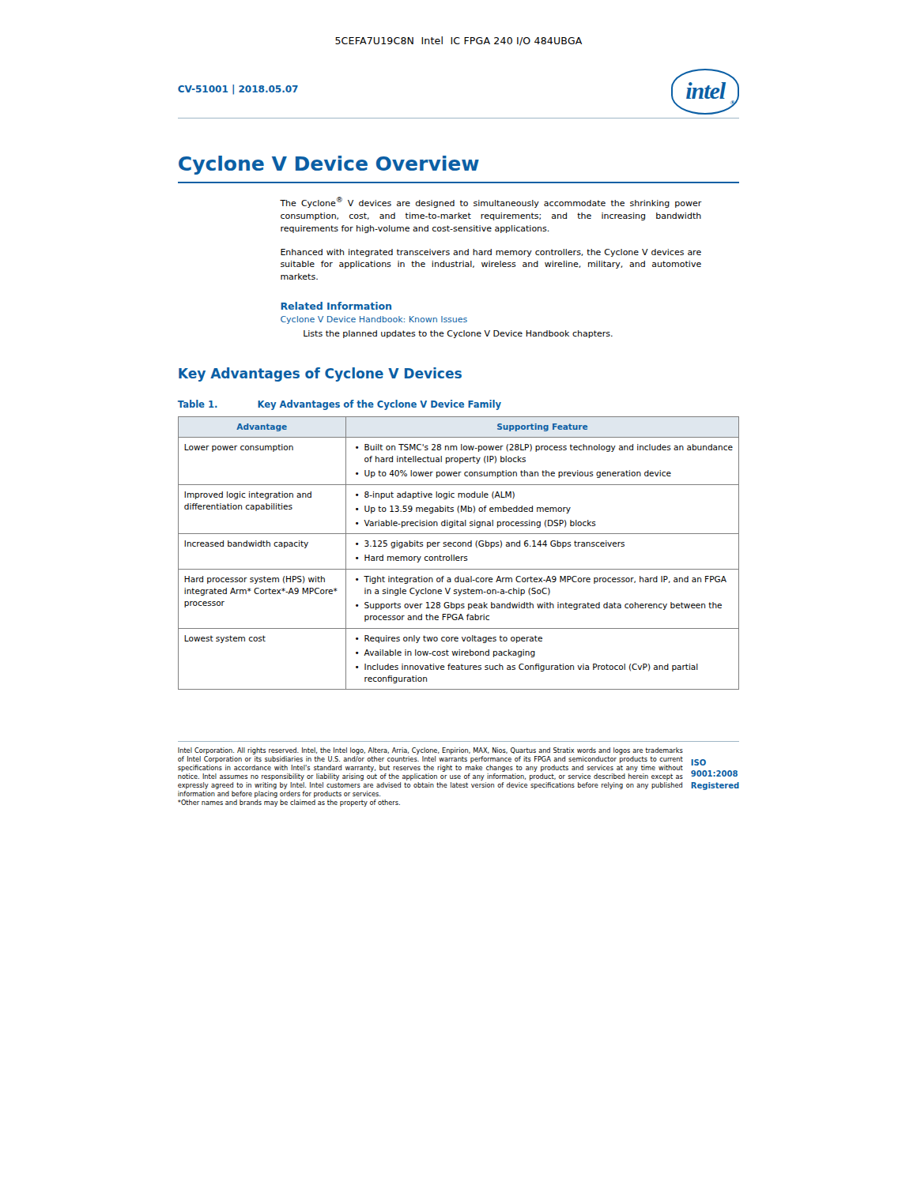5CEFA7U19C8N Intel IC FPGA 240 I/O 484UBGA
CV-51001 | 2018.05.07
intel®
Cyclone V Device Overview
The Cyclone® V devices are designed to simultaneously accommodate the shrinking power consumption, cost, and time-to-market requirements; and the increasing bandwidth requirements for high-volume and cost-sensitive applications.
Enhanced with integrated transceivers and hard memory controllers, the Cyclone V devices are suitable for applications in the industrial, wireless and wireline, military, and automotive markets.
Related Information
Cyclone V Device Handbook: Known Issues
Lists the planned updates to the Cyclone V Device Handbook chapters.
Key Advantages of Cyclone V Devices
Table 1. Key Advantages of the Cyclone V Device Family
| Advantage | Supporting Feature |
| --- | --- |
| Lower power consumption | Built on TSMC's 28 nm low-power (28LP) process technology and includes an abundance of hard intellectual property (IP) blocks Up to 40% lower power consumption than the previous generation device |
| Improved logic integration and differentiation capabilities | 8-input adaptive logic module (ALM) Up to 13.59 megabits (Mb) of embedded memory Variable-precision digital signal processing (DSP) blocks |
| Increased bandwidth capacity | 3.125 gigabits per second (Gbps) and 6.144 Gbps transceivers Hard memory controllers |
| Hard processor system (HPS) with integrated Arm* Cortex*-A9 MPCore* processor | Tight integration of a dual-core Arm Cortex-A9 MPCore processor, hard IP, and an FPGA in a single Cyclone V system-on-a-chip (SoC) Supports over 128 Gbps peak bandwidth with integrated data coherency between the processor and the FPGA fabric |
| Lowest system cost | Requires only two core voltages to operate Available in low-cost wirebond packaging Includes innovative features such as Configuration via Protocol (CvP) and partial reconfiguration |
Intel Corporation. All rights reserved. Intel, the Intel logo, Altera, Arria, Cyclone, Enpirion, MAX, Nios, Quartus and Stratix words and logos are trademarks of Intel Corporation or its subsidiaries in the U.S. and/or other countries. Intel warrants performance of its FPGA and semiconductor products to current specifications in accordance with Intel's standard warranty, but reserves the right to make changes to any products and services at any time without notice. Intel assumes no responsibility or liability arising out of the application or use of any information, product, or service described herein except as expressly agreed to in writing by Intel. Intel customers are advised to obtain the latest version of device specifications before relying on any published information and before placing orders for products or services.
*Other names and brands may be claimed as the property of others.
ISO
9001:2008
Registered